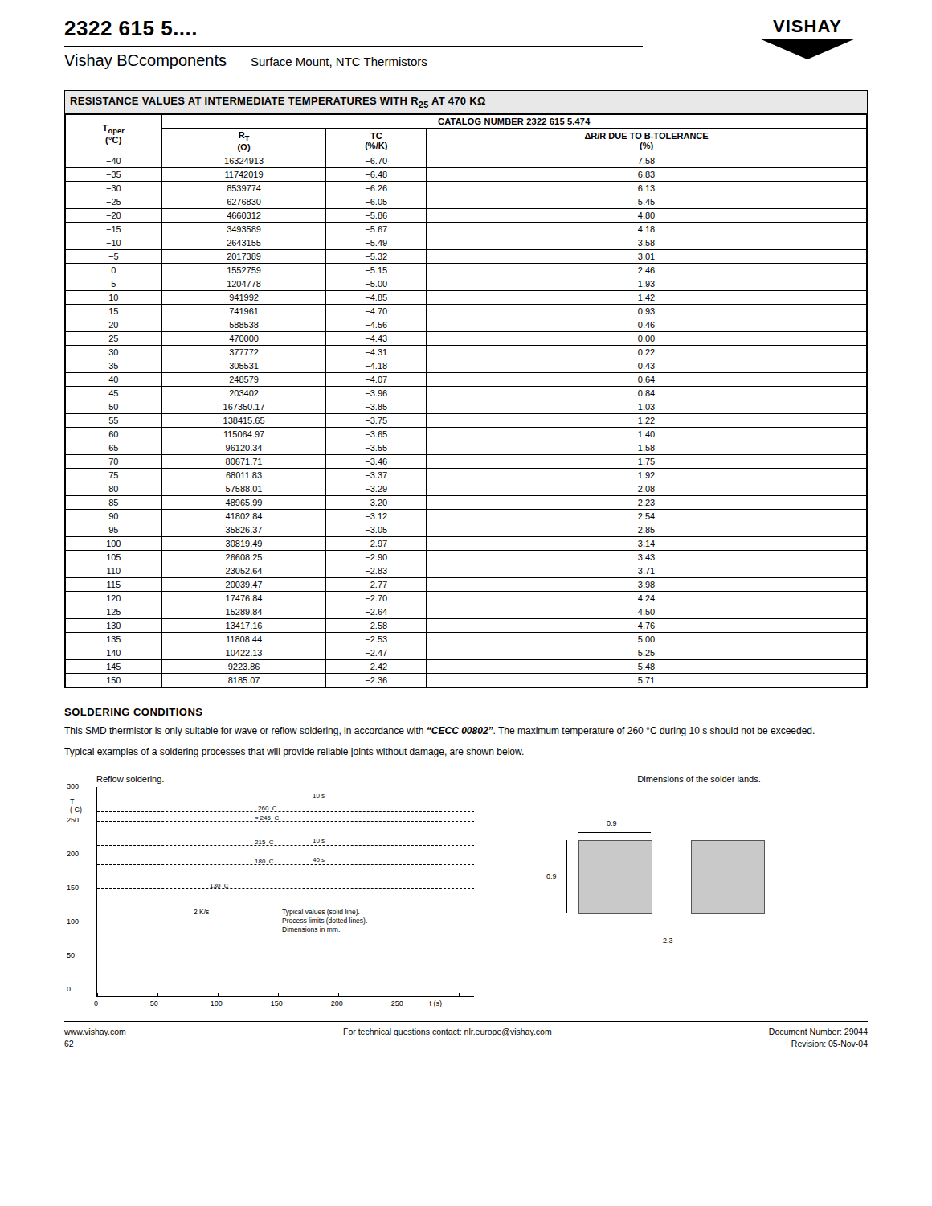VISHAY
2322 615 5....
Vishay BCcomponents Surface Mount, NTC Thermistors
RESISTANCE VALUES AT INTERMEDIATE TEMPERATURES WITH R 25 AT 470 KΩ
| T oper (°C) | CATALOG NUMBER 2322 615 5.474 |
| --- | --- |
| R T (Ω) | TC (%/K) | ΔR/R DUE TO B-TOLERANCE (%) |
| −40 | 16324913 | −6.70 | 7.58 |
| −35 | 11742019 | −6.48 | 6.83 |
| −30 | 8539774 | −6.26 | 6.13 |
| −25 | 6276830 | −6.05 | 5.45 |
| −20 | 4660312 | −5.86 | 4.80 |
| −15 | 3493589 | −5.67 | 4.18 |
| −10 | 2643155 | −5.49 | 3.58 |
| −5 | 2017389 | −5.32 | 3.01 |
| 0 | 1552759 | −5.15 | 2.46 |
| 5 | 1204778 | −5.00 | 1.93 |
| 10 | 941992 | −4.85 | 1.42 |
| 15 | 741961 | −4.70 | 0.93 |
| 20 | 588538 | −4.56 | 0.46 |
| 25 | 470000 | −4.43 | 0.00 |
| 30 | 377772 | −4.31 | 0.22 |
| 35 | 305531 | −4.18 | 0.43 |
| 40 | 248579 | −4.07 | 0.64 |
| 45 | 203402 | −3.96 | 0.84 |
| 50 | 167350.17 | −3.85 | 1.03 |
| 55 | 138415.65 | −3.75 | 1.22 |
| 60 | 115064.97 | −3.65 | 1.40 |
| 65 | 96120.34 | −3.55 | 1.58 |
| 70 | 80671.71 | −3.46 | 1.75 |
| 75 | 68011.83 | −3.37 | 1.92 |
| 80 | 57588.01 | −3.29 | 2.08 |
| 85 | 48965.99 | −3.20 | 2.23 |
| 90 | 41802.84 | −3.12 | 2.54 |
| 95 | 35826.37 | −3.05 | 2.85 |
| 100 | 30819.49 | −2.97 | 3.14 |
| 105 | 26608.25 | −2.90 | 3.43 |
| 110 | 23052.64 | −2.83 | 3.71 |
| 115 | 20039.47 | −2.77 | 3.98 |
| 120 | 17476.84 | −2.70 | 4.24 |
| 125 | 15289.84 | −2.64 | 4.50 |
| 130 | 13417.16 | −2.58 | 4.76 |
| 135 | 11808.44 | −2.53 | 5.00 |
| 140 | 10422.13 | −2.47 | 5.25 |
| 145 | 9223.86 | −2.42 | 5.48 |
| 150 | 8185.07 | −2.36 | 5.71 |
SOLDERING CONDITIONS
This SMD thermistor is only suitable for wave or reflow soldering, in accordance with “CECC 00802”. The maximum temperature of 260 °C during 10 s should not be exceeded.
Typical examples of a soldering processes that will provide reliable joints without damage, are shown below.
Reflow soldering.
300 250 200 150 100 50 0 T
( C)
260 C ≈ 245 C 215 C 180 C 130 C 10 s 10 s 40 s 2 K/s Typical values (solid line).
Process limits (dotted lines).
Dimensions in mm. 0 50 100 150 200 250 t (s)
Dimensions of the solder lands.
0.9
0.9
2.3
www.vishay.com
62
For technical questions contact: nlr.europe@vishay.com
Document Number: 29044
Revision: 05-Nov-04